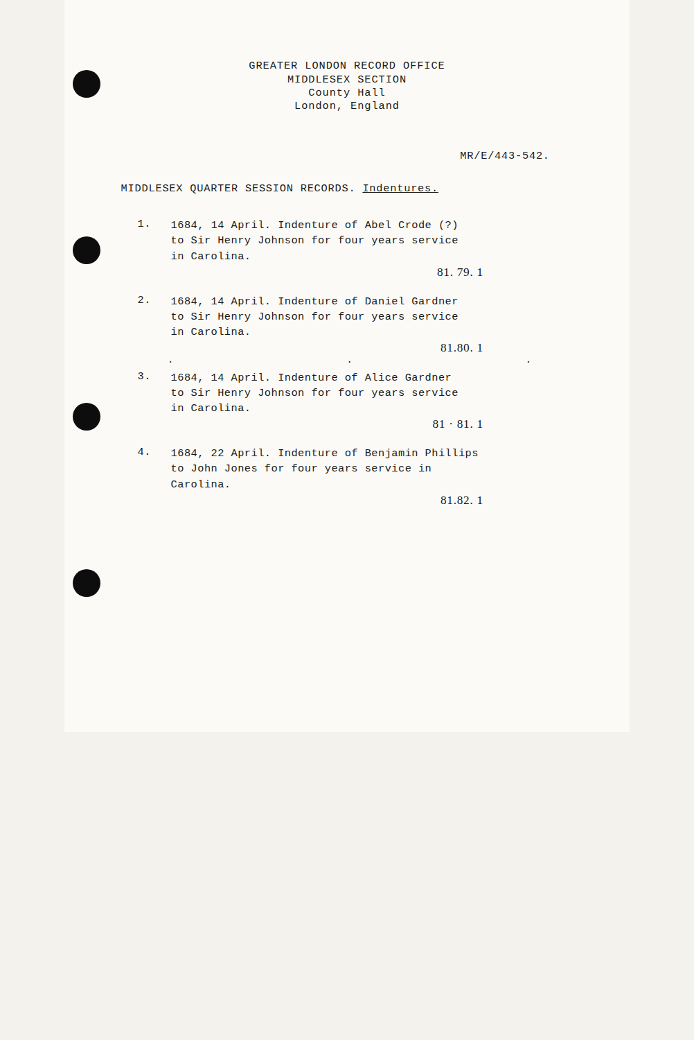GREATER LONDON RECORD OFFICE MIDDLESEX SECTION County Hall London, England
MR/E/443-542.
MIDDLESEX QUARTER SESSION RECORDS. Indentures.
1.
1684, 14 April. Indenture of Abel Crode (?)
to Sir Henry Johnson for four years service
in Carolina.
81. 79. 1
2.
1684, 14 April. Indenture of Daniel Gardner
to Sir Henry Johnson for four years service
in Carolina.
81.80. 1
3.
1684, 14 April. Indenture of Alice Gardner
to Sir Henry Johnson for four years service
in Carolina.
81 · 81. 1
4.
1684, 22 April. Indenture of Benjamin Phillips
to John Jones for four years service in
Carolina.
81.82. 1
···